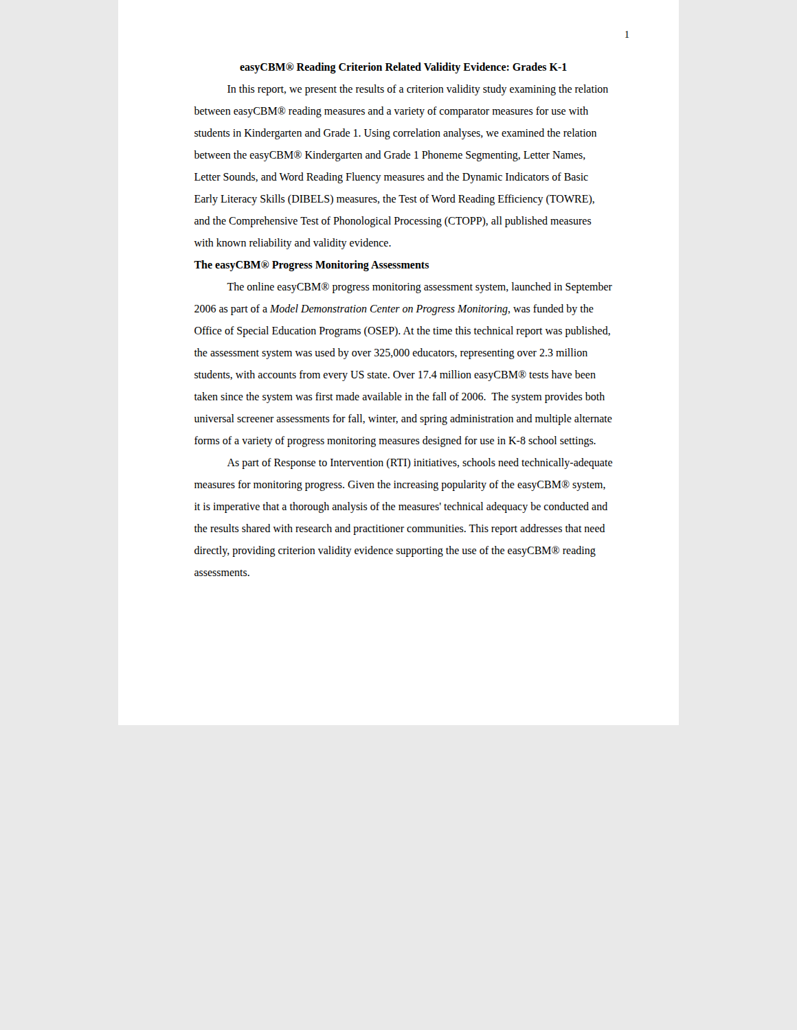1
easyCBM® Reading Criterion Related Validity Evidence: Grades K-1
In this report, we present the results of a criterion validity study examining the relation between easyCBM® reading measures and a variety of comparator measures for use with students in Kindergarten and Grade 1. Using correlation analyses, we examined the relation between the easyCBM® Kindergarten and Grade 1 Phoneme Segmenting, Letter Names, Letter Sounds, and Word Reading Fluency measures and the Dynamic Indicators of Basic Early Literacy Skills (DIBELS) measures, the Test of Word Reading Efficiency (TOWRE), and the Comprehensive Test of Phonological Processing (CTOPP), all published measures with known reliability and validity evidence.
The easyCBM® Progress Monitoring Assessments
The online easyCBM® progress monitoring assessment system, launched in September 2006 as part of a Model Demonstration Center on Progress Monitoring, was funded by the Office of Special Education Programs (OSEP). At the time this technical report was published, the assessment system was used by over 325,000 educators, representing over 2.3 million students, with accounts from every US state. Over 17.4 million easyCBM® tests have been taken since the system was first made available in the fall of 2006. The system provides both universal screener assessments for fall, winter, and spring administration and multiple alternate forms of a variety of progress monitoring measures designed for use in K-8 school settings.
As part of Response to Intervention (RTI) initiatives, schools need technically-adequate measures for monitoring progress. Given the increasing popularity of the easyCBM® system, it is imperative that a thorough analysis of the measures' technical adequacy be conducted and the results shared with research and practitioner communities. This report addresses that need directly, providing criterion validity evidence supporting the use of the easyCBM® reading assessments.